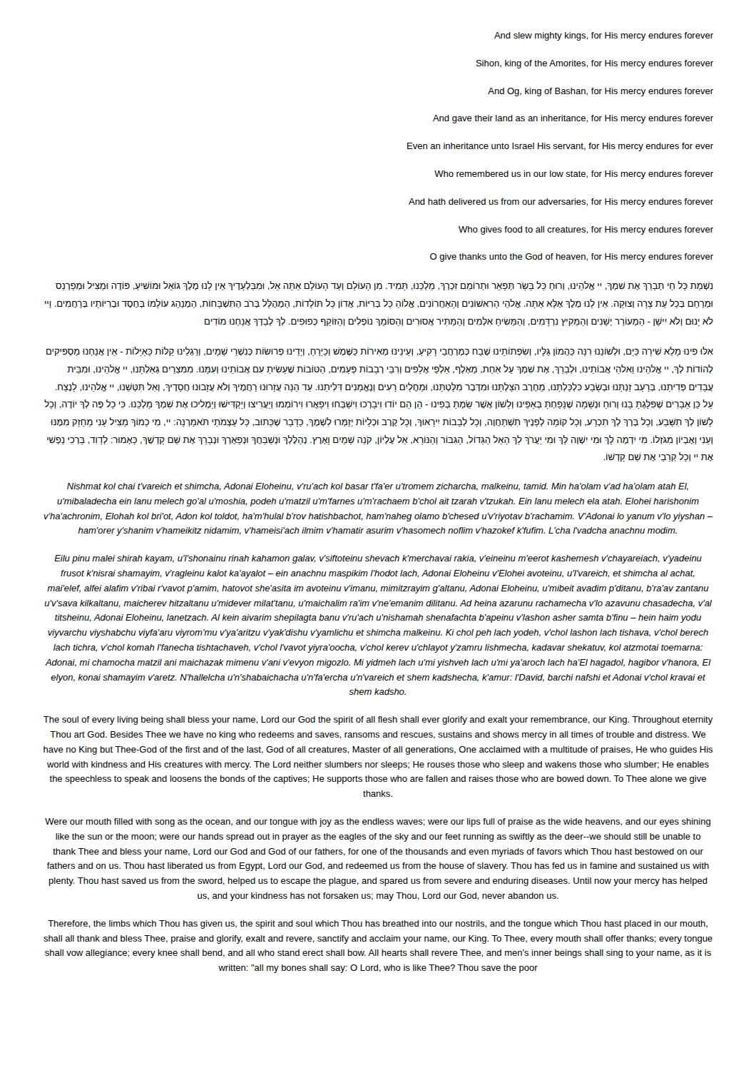And slew mighty kings, for His mercy endures forever
Sihon, king of the Amorites, for His mercy endures forever​
And Og, king of Bashan, for His mercy endures forever​
And gave their land as an inheritance, for His mercy endures forever
​Even an inheritance unto Israel His servant, for His mercy endures for ever​
Who remembered us in our low state, for His mercy endures forever​
And hath delivered us from our adversaries, for His mercy endures forever
Who gives food to all creatures, for His mercy endures forever
O give thanks unto the God of heaven, for His mercy endures forever
נִשְׁמַת כָּל חַי תְּבָרֵךְ אֶת שִׁמְךָ, יי אֱלהֵינוּ, וְרוּחַ כָּל בָּשָׂר תְּפָאֵר וּתְרוֹמֵם זִכְרְךָ, מַלְכֵּנוּ, תָּמִיד. מִן הָעוֹלָם וְעַד הָעוֹלָם אַתָּה אֵל, וּמִבַּלְעָדֶיךָ אֵין לָנוּ מֶלֶךְ גּוֹאֵל וּמוֹשִׁיעַ, פּוֹדֶה וּמַצִּיל וּמְפַרְנֵס וּמְרַחֵם בְּכָל עֵת צָרָה וְצוּקָה. אֵין לָנוּ מֶלֶךְ אֶלָּא אַתָּה. אֱלהֵי הָרִאשׁוֹנִים וְהָאַחֲרוֹנִים, אֱלוֹהַ כָּל בְּרִיּוֹת, אֲדוֹן כָּל תּוֹלָדוֹת, הַמְהֻלָּל בְּרֹב הַתִּשְׁבָּחוֹת, הַמְנַהֵג עוֹלָמוֹ בְּחֶסֶד וּבְרִיּוֹתָיו בְּרַחֲמִים. וַיי לֹא יָנוּם וְלֹא יִישָׁן - הַמְעוֹרֵר יְשֵׁנִים וְהַמֵּקִיץ נִרְדָּמִים, וְהַמֵּשִׂיחַ אִלְּמִים וְהַמַּתִּיר אֲסוּרִים וְהַסּוֹמֵךְ נוֹפְלִים וְהַזּוֹקֵף כְּפוּפִים. לְךָ לְבַדְּךָ אֲנַחְנוּ מוֹדִים
אִלּוּ פִינוּ מָלֵא שִׁירָה כַּיָּם, וּלְשׁוֹנֵנוּ רִנָּה כַּהֲמוֹן גַּלָּיו, וְשִׂפְתוֹתֵינוּ שֶׁבַח כְּמֶרְחֲבֵי רָקִיעַ, וְעֵינֵינוּ מְאִירוֹת כַּשֶּׁמֶשׁ וְכַיָּרֵחַ, וְיָדֵינוּ פְרוּשׂוֹת כְּנִשְׁרֵי שָׁמַיִם, וְרַגְלֵינוּ קַלּוֹת כָּאַיָּלוֹת - אֵין אֲנַחְנוּ מַסְפִּיקִים לְהוֹדוֹת לְךָ, יי אֱלהֵינוּ וֵאלהֵי אֲבוֹתֵינוּ, וּלְבָרֵךְ, אֶת שִׁמְךָ עַל אַחַת, מֵאֶלֶף, אַלְפֵי אֲלָפִים וְרִבֵּי רְבָבוֹת פְּעָמִים, הַטּוֹבוֹת שֶׁעָשִׂיתָ עִם אֲבוֹתֵינוּ וְעִמָּנוּ. מִמִּצְרַיִם גְּאַלְתָּנוּ, יי אֱלהֵינוּ, וּמִבֵּית עֲבָדִים פְּדִיתָנוּ, בְּרָעָב זַנְתָּנוּ וּבְשָׂבָע כִּלְכַּלְתָּנוּ, מֵחֶרֶב הִצַּלְתָּנוּ וּמִדֶּבֶר מִלַּטְתָּנוּ, וּמֵחֳלָיִם רָעִים וְנֶאֱמָנִים דִּלִּיתָנוּ. עַד הֵנָּה עֲזָרוּנוּ רַחֲמֶיךָ וְלֹא עֲזָבוּנוּ חֲסָדֶיךָ, וְאַל תִּטְּשֵׁנוּ, יי אֱלהֵינוּ, לָנֶצַח. עַל כֵּן אֵבָרִים שֶׁפִּלַּגְתָּ בָּנוּ וְרוּחַ וּנְשָׁמָה שֶׁנָּפַחְתָּ בְּאַפֵּינוּ וְלָשׁוֹן אֲשֶׁר שַׂמְתָּ בְּפִינוּ - הֵן הֵם יוֹדוּ וִיבָרְכוּ וִישַׁבְּחוּ וִיפָאֲרוּ וִירוֹמְמוּ וְיַעֲרִיצוּ וְיַקְדִּישׁוּ וְיַמְלִיכוּ אֶת שִׁמְךָ מַלְכֵּנוּ. כִּי כָל פֶּה לְךָ יוֹדֶה, וְכָל לָשׁוֹן לְךָ תִשָּׁבַע, וְכָל בֶּרֶךְ לְךָ תִכְרַע, וְכָל קוֹמָה לְפָנֶיךָ תִשְׁתַּחֲוֶה, וְכָל לְבָבוֹת יִירָאוּךָ, וְכָל קֶרֶב וּכְלָיוֹת יְזַמְּרוּ לִשְׁמֶךָ, כַּדָּבָר שֶׁכָּתוּב, כָּל עַצְמֹתַי תֹּאמַרְנָה: יי, מִי כָמוֹךָ מַצִּיל עָנִי מֵחָזָק מִמֶּנּוּ וְעָנִי וְאֶבְיוֹן מִגֹּזְלוֹ. מִי יִדְמֶה לָּךְ וּמִי יִשְׁוֶה לָּךְ וּמִי יַעֲרֹךְ לָךְ הָאֵל הַגָּדוֹל, הַגִּבּוֹר וְהַנּוֹרָא, אֵל עֶלְיוֹן, קֹנֵה שָׁמַיִם וָאָרֶץ. נְהַלֶּלְךָ וּנְשַׁבֵּחֲךָ וּנְפָאֶרְךָ וּנְבָרֵךְ אֶת שֵׁם קָדְשֶׁךָ, כָּאָמוּר: לְדָוִד, בָּרְכִי נַפְשִׁי אֶת יי וְכָל קְרָבַי אֶת שֵׁם קָדְשׁוֹ.
Nishmat kol chai t'vareich et shimcha, Adonai Eloheinu, v'ru'ach kol basar t'fa'er u'tromem zicharcha, malkeinu, tamid. Min ha'olam v'ad ha'olam atah El, u'mibaladecha ein lanu melech go'al u'moshia, podeh u'matzil u'm'farnes u'm'rachaem b'chol ait tzarah v'tzukah. Ein lanu melech ela atah. Elohei harishonim v'ha'achronim, Elohah kol bri'ot, Adon kol toldot, ha'm'hulal b'rov hatishbachot, ham'naheg olamo b'chesed u'v'riyotav b'rachamim. V'Adonai lo yanum v'lo yiyshan – ham'orer y'shanim v'hameikitz nidamim, v'hameisi'ach ilmim v'hamatir asurim v'hasomech noflim v'hazokef k'fufim. L'cha l'vadcha anachnu modim.
Eilu pinu malei shirah kayam, u'l'shonainu rinah kahamon galav, v'siftoteinu shevach k'merchavai rakia, v'eineinu m'eerot kashemesh v'chayareiach, v'yadeinu frusot k'nisrai shamayim, v'ragleinu kalot ka'ayalot – ein anachnu maspikim l'hodot lach, Adonai Eloheinu v'Elohei avoteinu, u'l'vareich, et shimcha al achat, mai'elef, alfei alafim v'ribai r'vavot p'amim, hatovot she'asita im avoteinu v'imanu, mimitzrayim g'altanu, Adonai Eloheinu, u'mibeit avadim p'ditanu, b'ra'av zantanu u'v'sava kilkaltanu, maicherev hitzaltanu u'midever milat'tanu, u'maichalim ra'im v'ne'emanim dilitanu. Ad heina azarunu rachamecha v'lo azavunu chasadecha, v'al titsheinu, Adonai Eloheinu, lanetzach. Al kein aivarim shepilagta banu v'ru'ach u'nishamah shenafachta b'apeinu v'lashon asher samta b'finu – hein haim yodu viyvarchu viyshabchu viyfa'aru viyrom'mu v'ya'aritzu v'yak'dishu v'yamlichu et shimcha malkeinu. Ki chol peh lach yodeh, v'chol lashon lach tishava, v'chol berech lach tichra, v'chol komah l'fanecha tishtachaveh, v'chol l'vavot yiyra'oocha, v'chol kerev u'chlayot y'zamru lishmecha, kadavar shekatuv, kol atzmotai toemarna: Adonai, mi chamocha matzil ani maichazak mimenu v'ani v'evyon migozlo. Mi yidmeh lach u'mi yishveh lach u'mi ya'aroch lach ha'El hagadol, hagibor v'hanora, El elyon, konai shamayim v'aretz. N'hallelcha u'n'shabaichacha u'n'fa'ercha u'n'vareich et shem kadshecha, k'amur: l'David, barchi nafshi et Adonai v'chol kravai et shem kadsho.
The soul of every living being shall bless your name, Lord our God the spirit of all flesh shall ever glorify and exalt your remembrance, our King. Throughout eternity Thou art God. Besides Thee we have no king who redeems and saves, ransoms and rescues, sustains and shows mercy in all times of trouble and distress. We have no King but Thee-God of the first and of the last, God of all creatures, Master of all generations, One acclaimed with a multitude of praises, He who guides His world with kindness and His creatures with mercy. The Lord neither slumbers nor sleeps; He rouses those who sleep and wakens those who slumber; He enables the speechless to speak and loosens the bonds of the captives; He supports those who are fallen and raises those who are bowed down. To Thee alone we give thanks.
Were our mouth filled with song as the ocean, and our tongue with joy as the endless waves; were our lips full of praise as the wide heavens, and our eyes shining like the sun or the moon; were our hands spread out in prayer as the eagles of the sky and our feet running as swiftly as the deer--we should still be unable to thank Thee and bless your name, Lord our God and God of our fathers, for one of the thousands and even myriads of favors which Thou hast bestowed on our fathers and on us. Thou hast liberated us from Egypt, Lord our God, and redeemed us from the house of slavery. Thou has fed us in famine and sustained us with plenty. Thou hast saved us from the sword, helped us to escape the plague, and spared us from severe and enduring diseases. Until now your mercy has helped us, and your kindness has not forsaken us; may Thou, Lord our God, never abandon us.
Therefore, the limbs which Thou has given us, the spirit and soul which Thou has breathed into our nostrils, and the tongue which Thou hast placed in our mouth, shall all thank and bless Thee, praise and glorify, exalt and revere, sanctify and acclaim your name, our King. To Thee, every mouth shall offer thanks; every tongue shall vow allegiance; every knee shall bend, and all who stand erect shall bow. All hearts shall revere Thee, and men's inner beings shall sing to your name, as it is written: "all my bones shall say: O Lord, who is like Thee? Thou save the poor